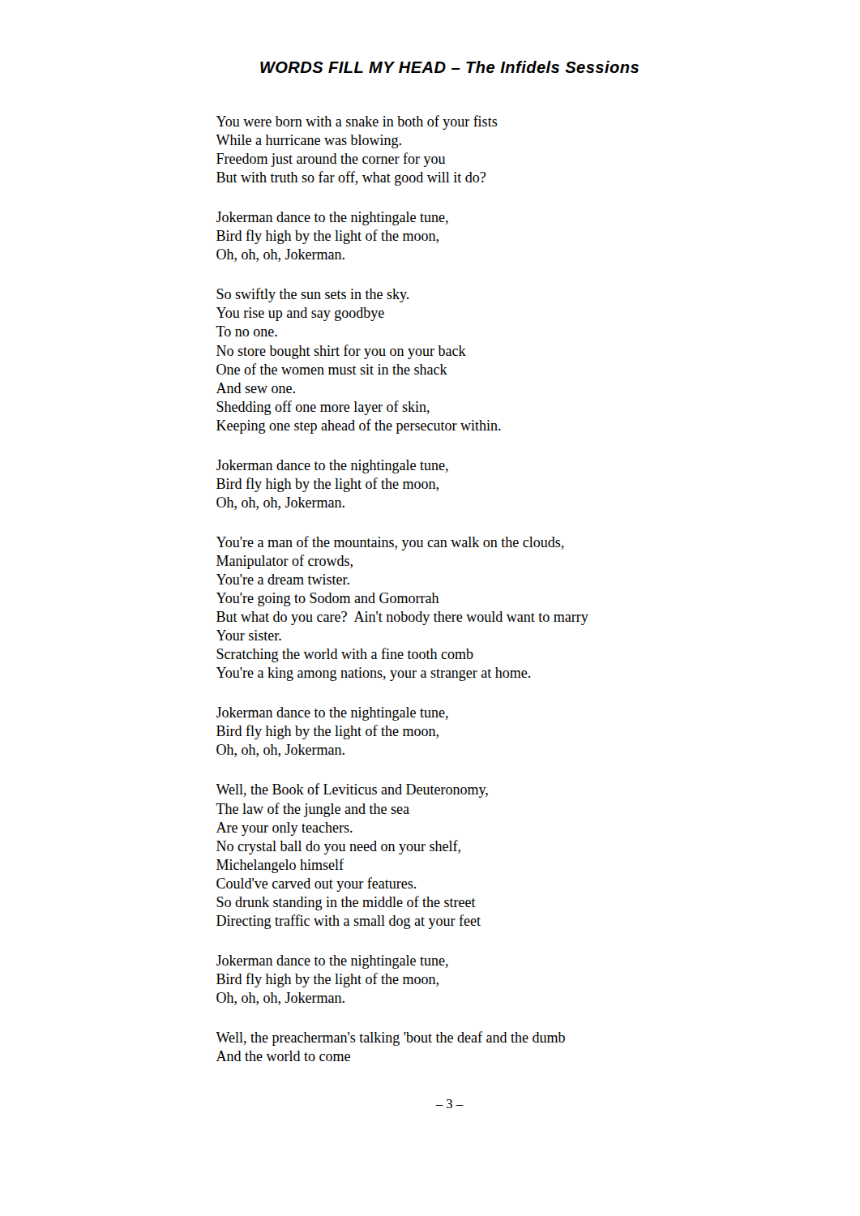WORDS FILL MY HEAD – The Infidels Sessions
You were born with a snake in both of your fists
While a hurricane was blowing.
Freedom just around the corner for you
But with truth so far off, what good will it do?
Jokerman dance to the nightingale tune,
Bird fly high by the light of the moon,
Oh, oh, oh, Jokerman.
So swiftly the sun sets in the sky.
You rise up and say goodbye
To no one.
No store bought shirt for you on your back
One of the women must sit in the shack
And sew one.
Shedding off one more layer of skin,
Keeping one step ahead of the persecutor within.
Jokerman dance to the nightingale tune,
Bird fly high by the light of the moon,
Oh, oh, oh, Jokerman.
You're a man of the mountains, you can walk on the clouds,
Manipulator of crowds,
You're a dream twister.
You're going to Sodom and Gomorrah
But what do you care? Ain't nobody there would want to marry
Your sister.
Scratching the world with a fine tooth comb
You're a king among nations, your a stranger at home.
Jokerman dance to the nightingale tune,
Bird fly high by the light of the moon,
Oh, oh, oh, Jokerman.
Well, the Book of Leviticus and Deuteronomy,
The law of the jungle and the sea
Are your only teachers.
No crystal ball do you need on your shelf,
Michelangelo himself
Could've carved out your features.
So drunk standing in the middle of the street
Directing traffic with a small dog at your feet
Jokerman dance to the nightingale tune,
Bird fly high by the light of the moon,
Oh, oh, oh, Jokerman.
Well, the preacherman's talking 'bout the deaf and the dumb
And the world to come
– 3 –